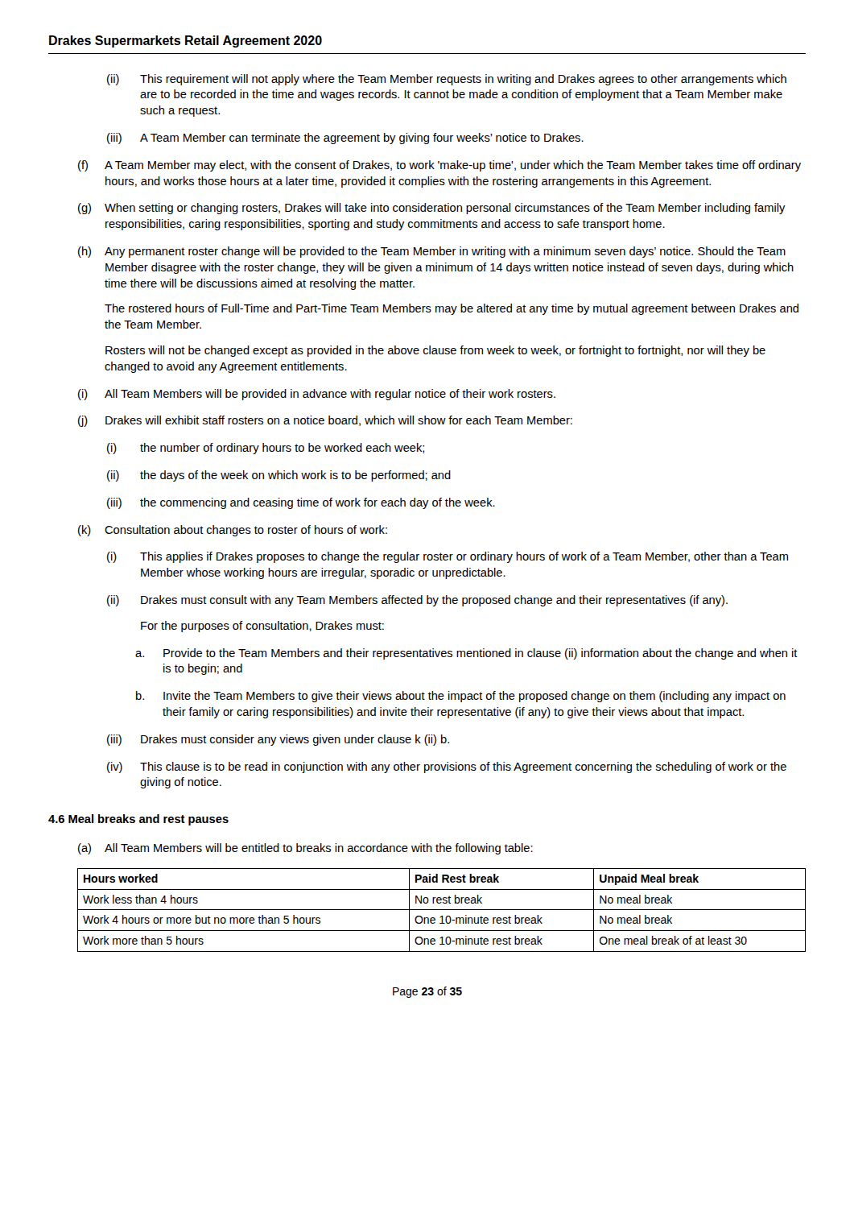Drakes Supermarkets Retail Agreement 2020
(ii)
This requirement will not apply where the Team Member requests in writing and Drakes agrees to other arrangements which are to be recorded in the time and wages records. It cannot be made a condition of employment that a Team Member make such a request.
(iii)
A Team Member can terminate the agreement by giving four weeks’ notice to Drakes.
(f)
A Team Member may elect, with the consent of Drakes, to work 'make-up time', under which the Team Member takes time off ordinary hours, and works those hours at a later time, provided it complies with the rostering arrangements in this Agreement.
(g)
When setting or changing rosters, Drakes will take into consideration personal circumstances of the Team Member including family responsibilities, caring responsibilities, sporting and study commitments and access to safe transport home.
(h)
Any permanent roster change will be provided to the Team Member in writing with a minimum seven days’ notice. Should the Team Member disagree with the roster change, they will be given a minimum of 14 days written notice instead of seven days, during which time there will be discussions aimed at resolving the matter.
The rostered hours of Full-Time and Part-Time Team Members may be altered at any time by mutual agreement between Drakes and the Team Member.
Rosters will not be changed except as provided in the above clause from week to week, or fortnight to fortnight, nor will they be changed to avoid any Agreement entitlements.
(i)
All Team Members will be provided in advance with regular notice of their work rosters.
(j)
Drakes will exhibit staff rosters on a notice board, which will show for each Team Member:
(i)
the number of ordinary hours to be worked each week;
(ii)
the days of the week on which work is to be performed; and
(iii)
the commencing and ceasing time of work for each day of the week.
(k)
Consultation about changes to roster of hours of work:
(i)
This applies if Drakes proposes to change the regular roster or ordinary hours of work of a Team Member, other than a Team Member whose working hours are irregular, sporadic or unpredictable.
(ii)
Drakes must consult with any Team Members affected by the proposed change and their representatives (if any).
For the purposes of consultation, Drakes must:
a.
Provide to the Team Members and their representatives mentioned in clause (ii) information about the change and when it is to begin; and
b.
Invite the Team Members to give their views about the impact of the proposed change on them (including any impact on their family or caring responsibilities) and invite their representative (if any) to give their views about that impact.
(iii)
Drakes must consider any views given under clause k (ii) b.
(iv)
This clause is to be read in conjunction with any other provisions of this Agreement concerning the scheduling of work or the giving of notice.
4.6 Meal breaks and rest pauses
(a)
All Team Members will be entitled to breaks in accordance with the following table:
| Hours worked | Paid Rest break | Unpaid Meal break |
| --- | --- | --- |
| Work less than 4 hours | No rest break | No meal break |
| Work 4 hours or more but no more than 5 hours | One 10-minute rest break | No meal break |
| Work more than 5 hours | One 10-minute rest break | One meal break of at least 30 |
Page 23 of 35